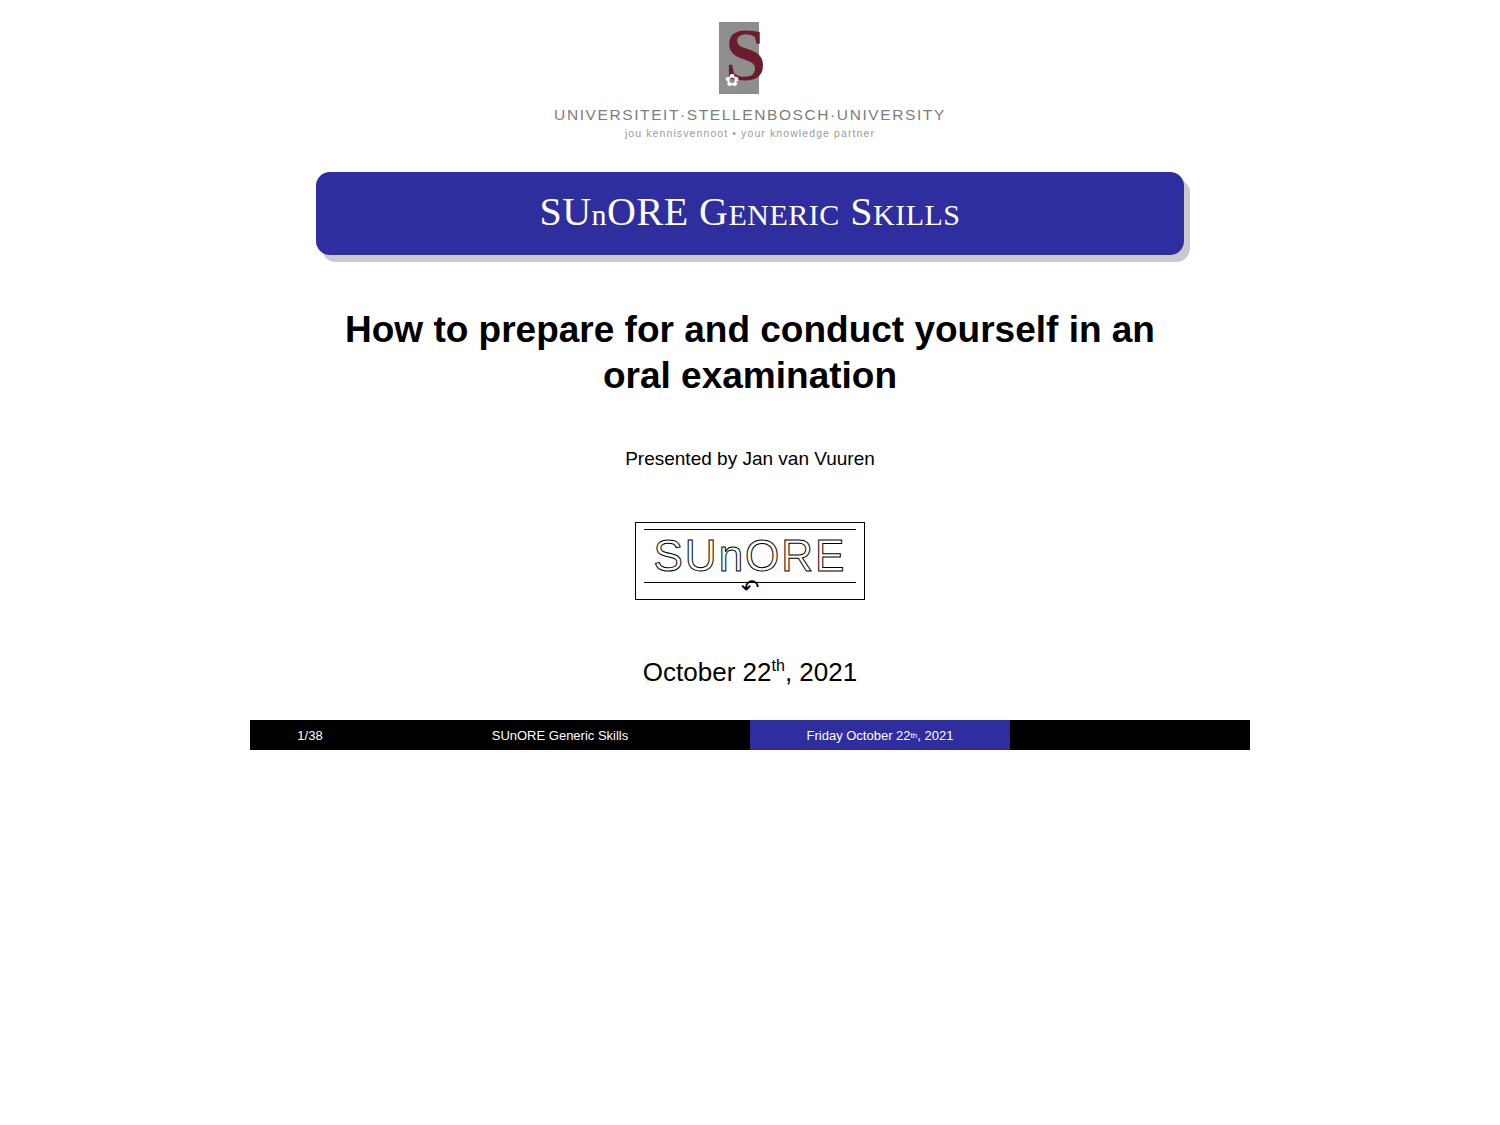S
✿
UNIVERSITEIT·STELLENBOSCH·UNIVERSITY
jou kennisvennoot • your knowledge partner
SUn ORE GENERIC SKILLS
How to prepare for and conduct yourself in an oral examination
Presented by Jan van Vuuren
SUnORE
↶
October 22th, 2021
1/38
SUnORE Generic Skills
Friday October 22th, 2021